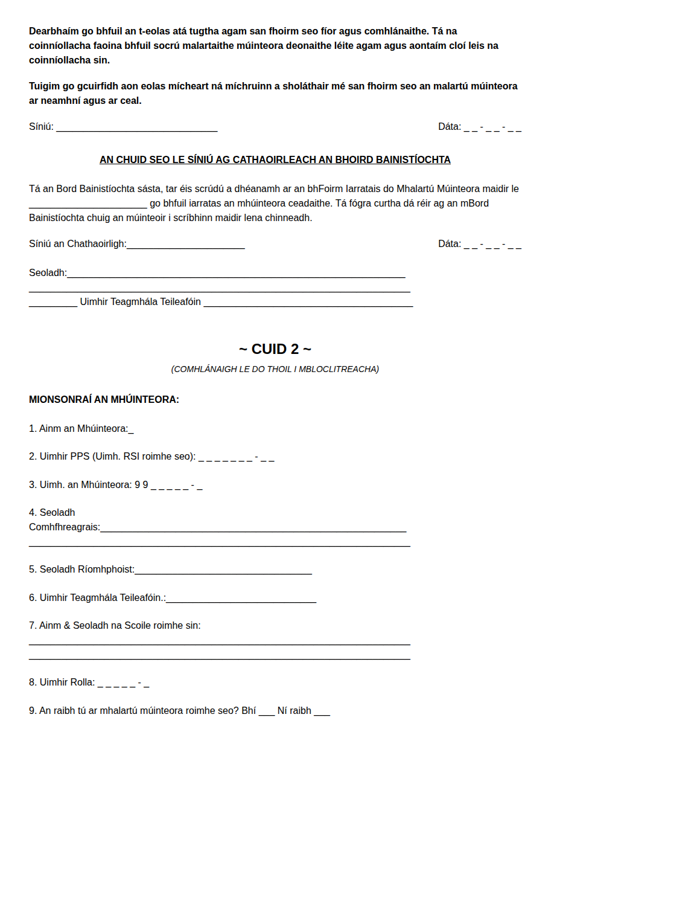Dearbhaím go bhfuil an t-eolas atá tugtha agam san fhoirm seo fíor agus comhlánaithe. Tá na coinníollacha faoina bhfuil socrú malartaithe múinteora deonaithe léite agam agus aontaím cloí leis na coinníollacha sin.
Tuigim go gcuirfidh aon eolas mícheart ná míchruinn a sholáthair mé san fhoirm seo an malartú múinteora ar neamhní agus ar ceal.
Síniú: ______________________________ Dáta: _ _ - _ _ - _ _
AN CHUID SEO LE SÍNIÚ AG CATHAOIRLEACH AN BHOIRD BAINISTÍOCHTA
Tá an Bord Bainistíochta sásta, tar éis scrúdú a dhéanamh ar an bhFoirm Iarratais do Mhalartú Múinteora maidir le ______________________ go bhfuil iarratas an mhúinteora ceadaithe. Tá fógra curtha dá réir ag an mBord Bainistíochta chuig an múinteoir i scríbhinn maidir lena chinneadh.
Síniú an Chathaoirligh:______________________ Dáta: _ _ - _ _ - _ _
Seoladh:_______________________________________________________________
_______________________________________________________________________
_________ Uimhir Teagmhála Teileafóin _______________________________________
~ CUID 2 ~
(COMHLÁNAIGH LE DO THOIL I MBLOCLITREACHA)
MIONSONRAÍ AN MHÚINTEORA:
1. Ainm an Mhúinteora:_
2. Uimhir PPS (Uimh. RSI roimhe seo): _ _ _ _ _ _ _ - _ _
3. Uimh. an Mhúinteora: 9 9 _ _ _ _ _ - _
4. Seoladh
Comhfhreagrais:_________________________________________________________
_______________________________________________________________________
5. Seoladh Ríomhphoist:_________________________________
6. Uimhir Teagmhála Teileafóin.:____________________________
7. Ainm & Seoladh na Scoile roimhe sin:
_______________________________________________________________________
_______________________________________________________________________
8. Uimhir Rolla: _ _ _ _ _ - _
9. An raibh tú ar mhalartú múinteora roimhe seo? Bhí ___ Ní raibh ___